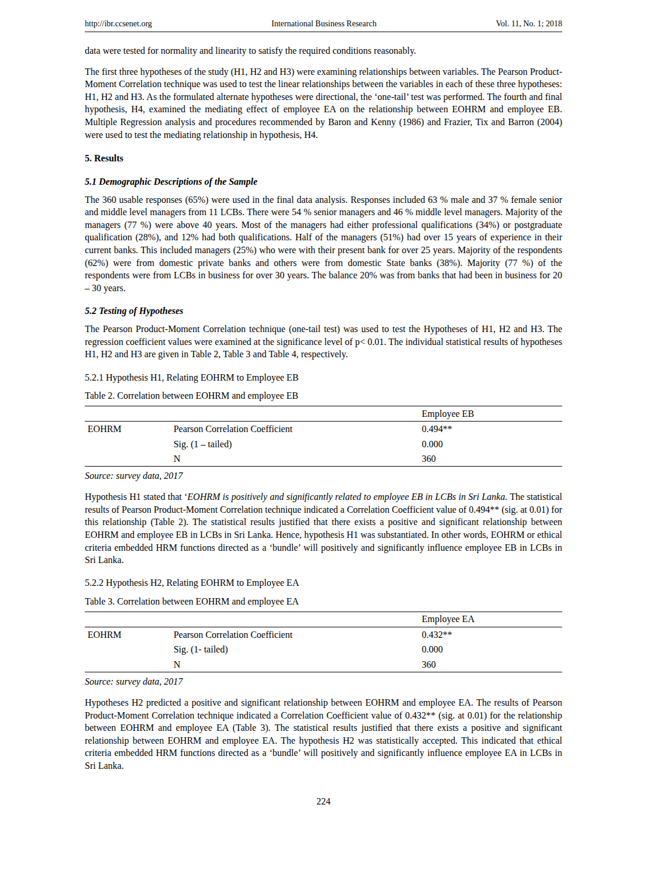http://ibr.ccsenet.org
International Business Research
Vol. 11, No. 1; 2018
data were tested for normality and linearity to satisfy the required conditions reasonably.
The first three hypotheses of the study (H1, H2 and H3) were examining relationships between variables. The Pearson Product-Moment Correlation technique was used to test the linear relationships between the variables in each of these three hypotheses: H1, H2 and H3. As the formulated alternate hypotheses were directional, the ‘one-tail’ test was performed. The fourth and final hypothesis, H4, examined the mediating effect of employee EA on the relationship between EOHRM and employee EB. Multiple Regression analysis and procedures recommended by Baron and Kenny (1986) and Frazier, Tix and Barron (2004) were used to test the mediating relationship in hypothesis, H4.
5. Results
5.1 Demographic Descriptions of the Sample
The 360 usable responses (65%) were used in the final data analysis. Responses included 63 % male and 37 % female senior and middle level managers from 11 LCBs. There were 54 % senior managers and 46 % middle level managers. Majority of the managers (77 %) were above 40 years. Most of the managers had either professional qualifications (34%) or postgraduate qualification (28%), and 12% had both qualifications. Half of the managers (51%) had over 15 years of experience in their current banks. This included managers (25%) who were with their present bank for over 25 years. Majority of the respondents (62%) were from domestic private banks and others were from domestic State banks (38%). Majority (77 %) of the respondents were from LCBs in business for over 30 years. The balance 20% was from banks that had been in business for 20 – 30 years.
5.2 Testing of Hypotheses
The Pearson Product-Moment Correlation technique (one-tail test) was used to test the Hypotheses of H1, H2 and H3. The regression coefficient values were examined at the significance level of p< 0.01. The individual statistical results of hypotheses H1, H2 and H3 are given in Table 2, Table 3 and Table 4, respectively.
5.2.1 Hypothesis H1, Relating EOHRM to Employee EB
Table 2. Correlation between EOHRM and employee EB
| | | Employee EB |
| --- | --- | --- |
| EOHRM | Pearson Correlation Coefficient | 0.494** |
| | Sig. (1 – tailed) | 0.000 |
| | N | 360 |
Source: survey data, 2017
Hypothesis H1 stated that ‘EOHRM is positively and significantly related to employee EB in LCBs in Sri Lanka. The statistical results of Pearson Product-Moment Correlation technique indicated a Correlation Coefficient value of 0.494** (sig. at 0.01) for this relationship (Table 2). The statistical results justified that there exists a positive and significant relationship between EOHRM and employee EB in LCBs in Sri Lanka. Hence, hypothesis H1 was substantiated. In other words, EOHRM or ethical criteria embedded HRM functions directed as a ‘bundle’ will positively and significantly influence employee EB in LCBs in Sri Lanka.
5.2.2 Hypothesis H2, Relating EOHRM to Employee EA
Table 3. Correlation between EOHRM and employee EA
| | | Employee EA |
| --- | --- | --- |
| EOHRM | Pearson Correlation Coefficient | 0.432** |
| | Sig. (1- tailed) | 0.000 |
| | N | 360 |
Source: survey data, 2017
Hypotheses H2 predicted a positive and significant relationship between EOHRM and employee EA. The results of Pearson Product-Moment Correlation technique indicated a Correlation Coefficient value of 0.432** (sig. at 0.01) for the relationship between EOHRM and employee EA (Table 3). The statistical results justified that there exists a positive and significant relationship between EOHRM and employee EA. The hypothesis H2 was statistically accepted. This indicated that ethical criteria embedded HRM functions directed as a ‘bundle’ will positively and significantly influence employee EA in LCBs in Sri Lanka.
224